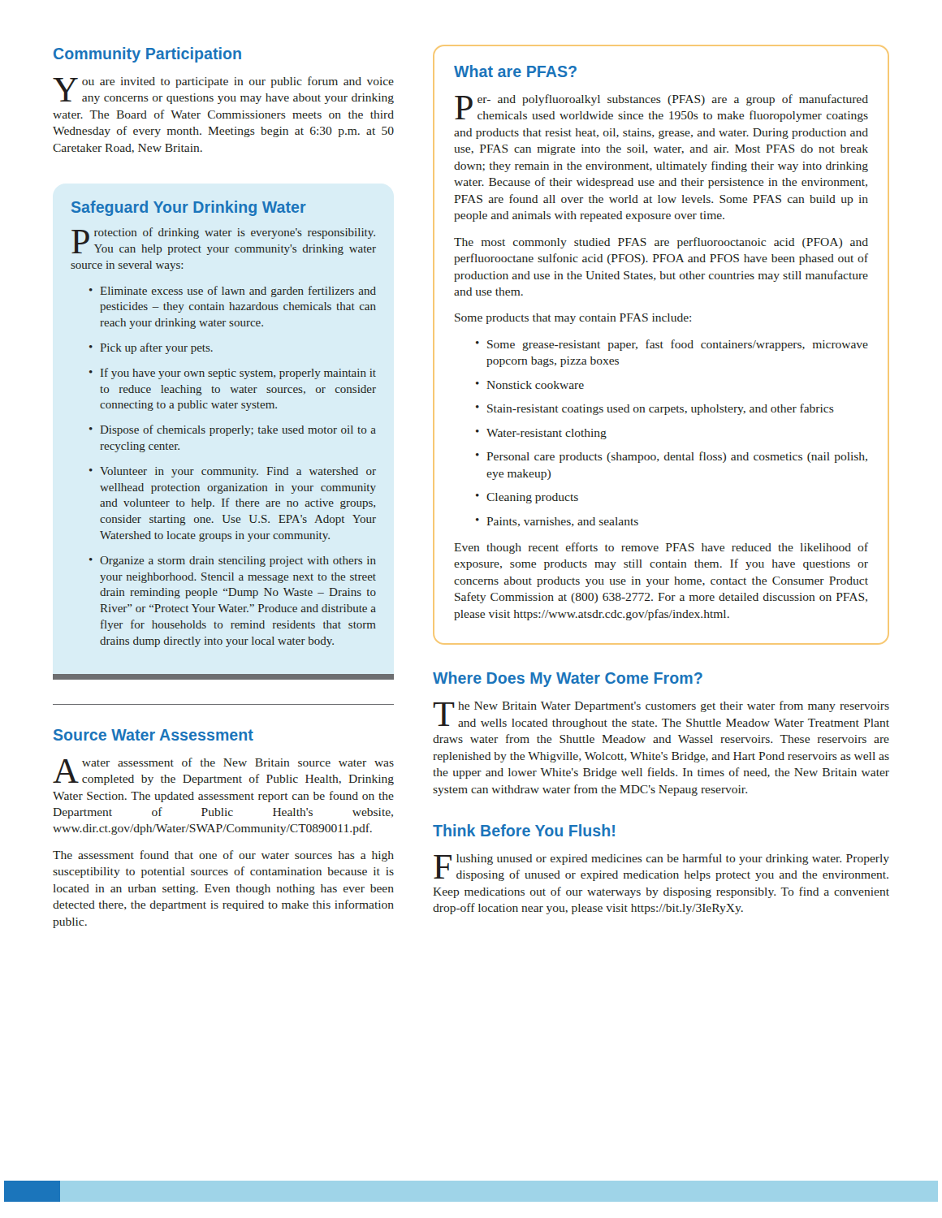Community Participation
You are invited to participate in our public forum and voice any concerns or questions you may have about your drinking water. The Board of Water Commissioners meets on the third Wednesday of every month. Meetings begin at 6:30 p.m. at 50 Caretaker Road, New Britain.
Safeguard Your Drinking Water
Protection of drinking water is everyone's responsibility. You can help protect your community's drinking water source in several ways:
Eliminate excess use of lawn and garden fertilizers and pesticides – they contain hazardous chemicals that can reach your drinking water source.
Pick up after your pets.
If you have your own septic system, properly maintain it to reduce leaching to water sources, or consider connecting to a public water system.
Dispose of chemicals properly; take used motor oil to a recycling center.
Volunteer in your community. Find a watershed or wellhead protection organization in your community and volunteer to help. If there are no active groups, consider starting one. Use U.S. EPA's Adopt Your Watershed to locate groups in your community.
Organize a storm drain stenciling project with others in your neighborhood. Stencil a message next to the street drain reminding people “Dump No Waste – Drains to River” or “Protect Your Water.” Produce and distribute a flyer for households to remind residents that storm drains dump directly into your local water body.
Source Water Assessment
A water assessment of the New Britain source water was completed by the Department of Public Health, Drinking Water Section. The updated assessment report can be found on the Department of Public Health's website, www.dir.ct.gov/dph/Water/SWAP/Community/CT0890011.pdf.
The assessment found that one of our water sources has a high susceptibility to potential sources of contamination because it is located in an urban setting. Even though nothing has ever been detected there, the department is required to make this information public.
What are PFAS?
Per- and polyfluoroalkyl substances (PFAS) are a group of manufactured chemicals used worldwide since the 1950s to make fluoropolymer coatings and products that resist heat, oil, stains, grease, and water. During production and use, PFAS can migrate into the soil, water, and air. Most PFAS do not break down; they remain in the environment, ultimately finding their way into drinking water. Because of their widespread use and their persistence in the environment, PFAS are found all over the world at low levels. Some PFAS can build up in people and animals with repeated exposure over time.
The most commonly studied PFAS are perfluorooctanoic acid (PFOA) and perfluorooctane sulfonic acid (PFOS). PFOA and PFOS have been phased out of production and use in the United States, but other countries may still manufacture and use them.
Some products that may contain PFAS include:
Some grease-resistant paper, fast food containers/wrappers, microwave popcorn bags, pizza boxes
Nonstick cookware
Stain-resistant coatings used on carpets, upholstery, and other fabrics
Water-resistant clothing
Personal care products (shampoo, dental floss) and cosmetics (nail polish, eye makeup)
Cleaning products
Paints, varnishes, and sealants
Even though recent efforts to remove PFAS have reduced the likelihood of exposure, some products may still contain them. If you have questions or concerns about products you use in your home, contact the Consumer Product Safety Commission at (800) 638-2772. For a more detailed discussion on PFAS, please visit https://www.atsdr.cdc.gov/pfas/index.html.
Where Does My Water Come From?
The New Britain Water Department's customers get their water from many reservoirs and wells located throughout the state. The Shuttle Meadow Water Treatment Plant draws water from the Shuttle Meadow and Wassel reservoirs. These reservoirs are replenished by the Whigville, Wolcott, White's Bridge, and Hart Pond reservoirs as well as the upper and lower White's Bridge well fields. In times of need, the New Britain water system can withdraw water from the MDC's Nepaug reservoir.
Think Before You Flush!
Flushing unused or expired medicines can be harmful to your drinking water. Properly disposing of unused or expired medication helps protect you and the environment. Keep medications out of our waterways by disposing responsibly. To find a convenient drop-off location near you, please visit https://bit.ly/3IeRyXy.